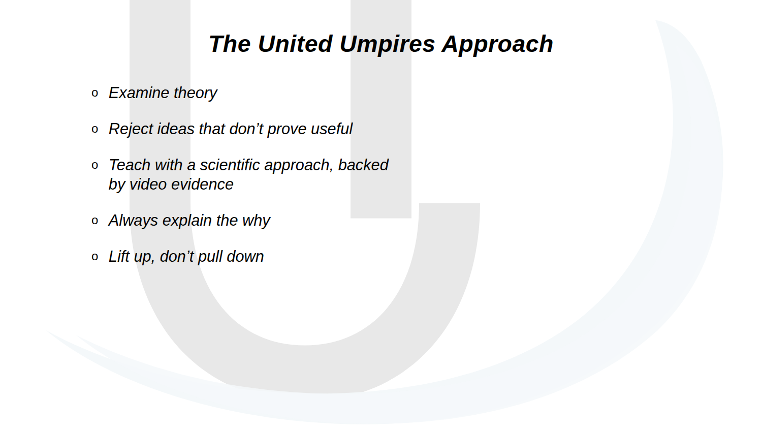The United Umpires Approach
Examine theory
Reject ideas that don’t prove useful
Teach with a scientific approach, backed by video evidence
Always explain the why
Lift up, don’t pull down